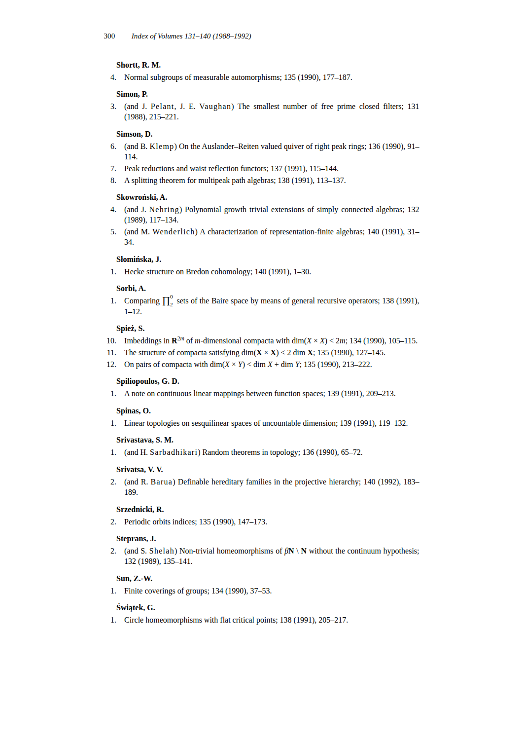300
Index of Volumes 131–140 (1988–1992)
Shortt, R. M.
4. Normal subgroups of measurable automorphisms; 135 (1990), 177–187.
Simon, P.
3.(and J. Pelant, J. E. Vaughan) The smallest number of free prime closed filters; 131 (1988), 215–221.
Simson, D.
6.(and B. Klemp) On the Auslander–Reiten valued quiver of right peak rings; 136 (1990), 91–114.
7. Peak reductions and waist reflection functors; 137 (1991), 115–144.
8. A splitting theorem for multipeak path algebras; 138 (1991), 113–137.
Skowroński, A.
4.(and J. Nehring) Polynomial growth trivial extensions of simply connected algebras; 132 (1989), 117–134.
5.(and M. Wenderlich) A characterization of representation-finite algebras; 140 (1991), 31–34.
Słomińska, J.
1. Hecke structure on Bredon cohomology; 140 (1991), 1–30.
Sorbi, A.
1. Comparing ∏20 sets of the Baire space by means of general recursive operators; 138 (1991), 1–12.
Spież, S.
10. Imbeddings in R2m of m-dimensional compacta with dim(X × X) < 2m; 134 (1990), 105–115.
11. The structure of compacta satisfying dim(X × X) < 2 dim X; 135 (1990), 127–145.
12. On pairs of compacta with dim(X × Y) < dim X + dim Y; 135 (1990), 213–222.
Spiliopoulos, G. D.
1. A note on continuous linear mappings between function spaces; 139 (1991), 209–213.
Spinas, O.
1. Linear topologies on sesquilinear spaces of uncountable dimension; 139 (1991), 119–132.
Srivastava, S. M.
1.(and H. Sarbadhikari) Random theorems in topology; 136 (1990), 65–72.
Srivatsa, V. V.
2.(and R. Barua) Definable hereditary families in the projective hierarchy; 140 (1992), 183–189.
Srzednicki, R.
2. Periodic orbits indices; 135 (1990), 147–173.
Steprans, J.
2.(and S. Shelah) Non-trivial homeomorphisms of βN \ N without the continuum hypothesis; 132 (1989), 135–141.
Sun, Z.-W.
1. Finite coverings of groups; 134 (1990), 37–53.
Świątek, G.
1. Circle homeomorphisms with flat critical points; 138 (1991), 205–217.